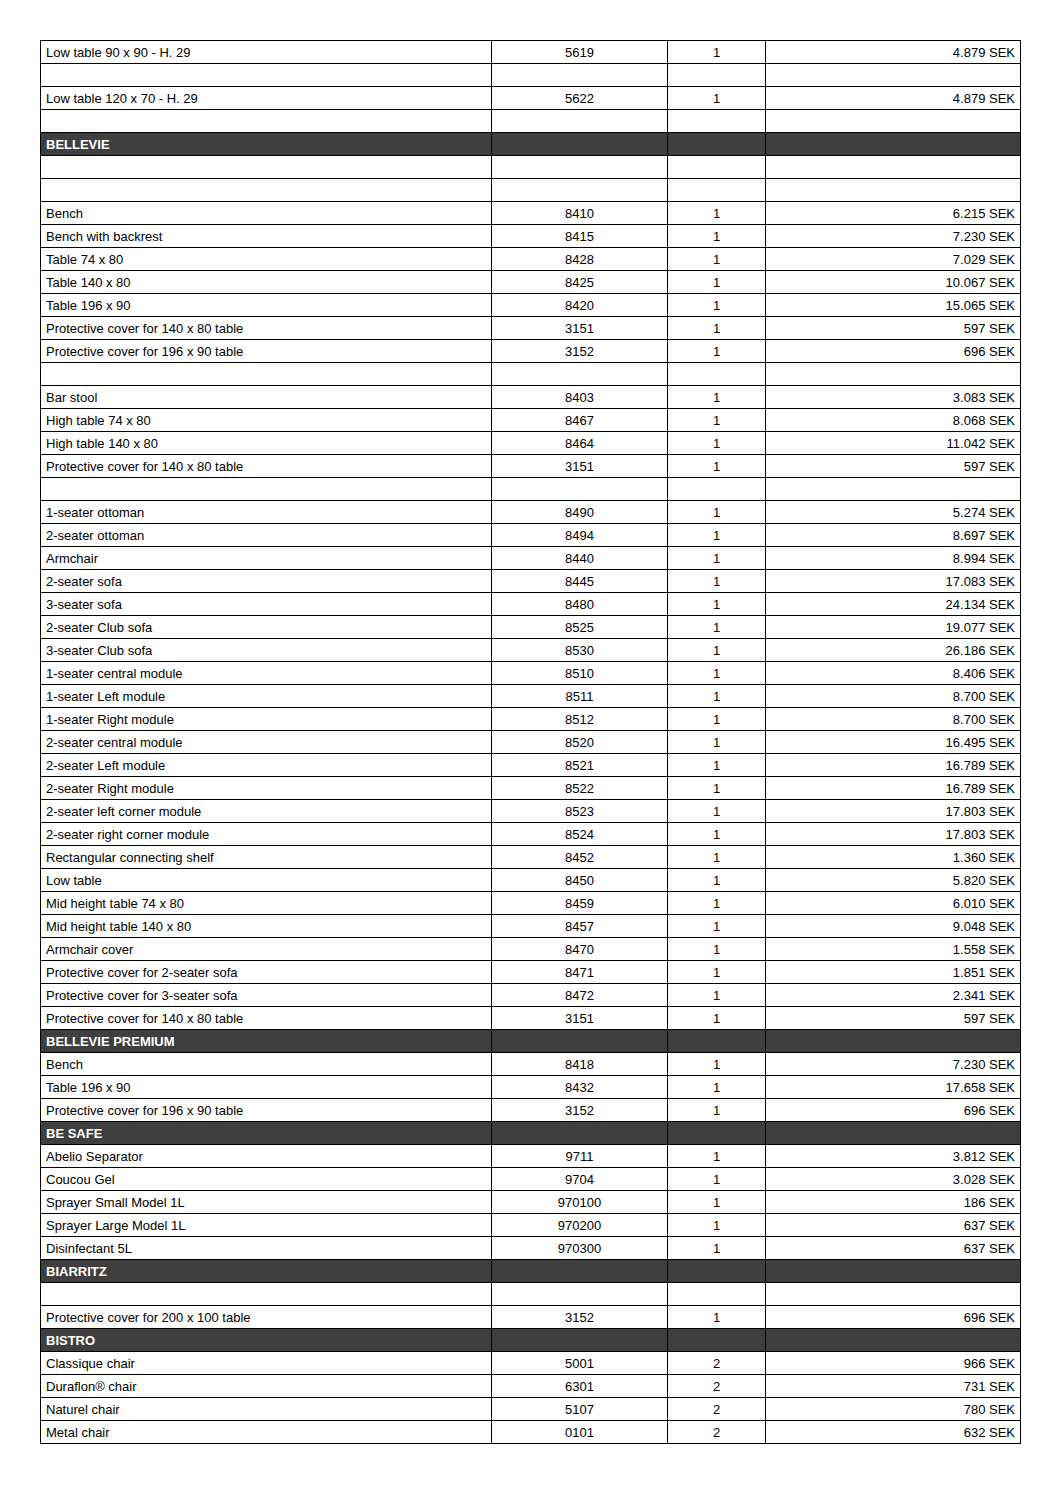| Low table 90 x 90 - H. 29 | 5619 | 1 | 4.879 SEK |
| Low table 120 x 70 - H. 29 | 5622 | 1 | 4.879 SEK |
| BELLEVIE | | | |
| Bench | 8410 | 1 | 6.215 SEK |
| Bench with backrest | 8415 | 1 | 7.230 SEK |
| Table 74 x 80 | 8428 | 1 | 7.029 SEK |
| Table 140 x 80 | 8425 | 1 | 10.067 SEK |
| Table 196 x 90 | 8420 | 1 | 15.065 SEK |
| Protective cover for 140 x 80 table | 3151 | 1 | 597 SEK |
| Protective cover for 196 x 90 table | 3152 | 1 | 696 SEK |
| Bar stool | 8403 | 1 | 3.083 SEK |
| High table 74 x 80 | 8467 | 1 | 8.068 SEK |
| High table 140 x 80 | 8464 | 1 | 11.042 SEK |
| Protective cover for 140 x 80 table | 3151 | 1 | 597 SEK |
| 1-seater ottoman | 8490 | 1 | 5.274 SEK |
| 2-seater ottoman | 8494 | 1 | 8.697 SEK |
| Armchair | 8440 | 1 | 8.994 SEK |
| 2-seater sofa | 8445 | 1 | 17.083 SEK |
| 3-seater sofa | 8480 | 1 | 24.134 SEK |
| 2-seater Club sofa | 8525 | 1 | 19.077 SEK |
| 3-seater Club sofa | 8530 | 1 | 26.186 SEK |
| 1-seater central module | 8510 | 1 | 8.406 SEK |
| 1-seater Left module | 8511 | 1 | 8.700 SEK |
| 1-seater Right module | 8512 | 1 | 8.700 SEK |
| 2-seater central module | 8520 | 1 | 16.495 SEK |
| 2-seater Left module | 8521 | 1 | 16.789 SEK |
| 2-seater Right module | 8522 | 1 | 16.789 SEK |
| 2-seater left corner module | 8523 | 1 | 17.803 SEK |
| 2-seater right corner module | 8524 | 1 | 17.803 SEK |
| Rectangular connecting shelf | 8452 | 1 | 1.360 SEK |
| Low table | 8450 | 1 | 5.820 SEK |
| Mid height table 74 x 80 | 8459 | 1 | 6.010 SEK |
| Mid height table 140 x 80 | 8457 | 1 | 9.048 SEK |
| Armchair cover | 8470 | 1 | 1.558 SEK |
| Protective cover for 2-seater sofa | 8471 | 1 | 1.851 SEK |
| Protective cover for 3-seater sofa | 8472 | 1 | 2.341 SEK |
| Protective cover for 140 x 80 table | 3151 | 1 | 597 SEK |
| BELLEVIE PREMIUM | | | |
| Bench | 8418 | 1 | 7.230 SEK |
| Table 196 x 90 | 8432 | 1 | 17.658 SEK |
| Protective cover for 196 x 90 table | 3152 | 1 | 696 SEK |
| BE SAFE | | | |
| Abelio Separator | 9711 | 1 | 3.812 SEK |
| Coucou Gel | 9704 | 1 | 3.028 SEK |
| Sprayer Small Model 1L | 970100 | 1 | 186 SEK |
| Sprayer Large Model 1L | 970200 | 1 | 637 SEK |
| Disinfectant 5L | 970300 | 1 | 637 SEK |
| BIARRITZ | | | |
| Protective cover for 200 x 100 table | 3152 | 1 | 696 SEK |
| BISTRO | | | |
| Classique chair | 5001 | 2 | 966 SEK |
| Duraflon® chair | 6301 | 2 | 731 SEK |
| Naturel chair | 5107 | 2 | 780 SEK |
| Metal chair | 0101 | 2 | 632 SEK |